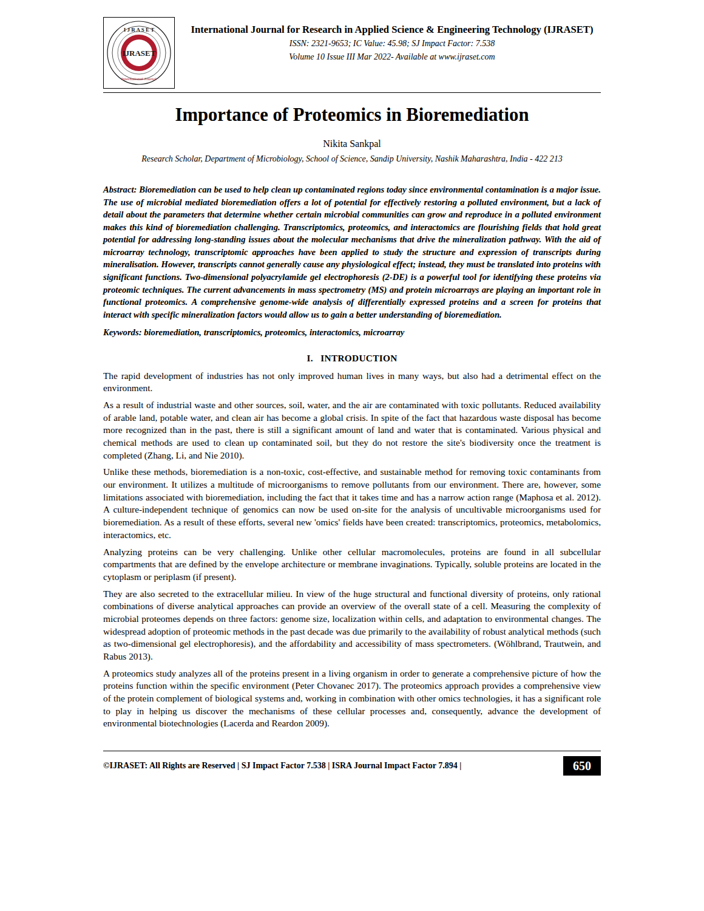I J R A S E T International Journal IJRASET
International Journal for Research in Applied Science & Engineering Technology (IJRASET)
ISSN: 2321-9653; IC Value: 45.98; SJ Impact Factor: 7.538
Volume 10 Issue III Mar 2022- Available at www.ijraset.com
Importance of Proteomics in Bioremediation
Nikita Sankpal
Research Scholar, Department of Microbiology, School of Science, Sandip University, Nashik Maharashtra, India - 422 213
Abstract: Bioremediation can be used to help clean up contaminated regions today since environmental contamination is a major issue. The use of microbial mediated bioremediation offers a lot of potential for effectively restoring a polluted environment, but a lack of detail about the parameters that determine whether certain microbial communities can grow and reproduce in a polluted environment makes this kind of bioremediation challenging. Transcriptomics, proteomics, and interactomics are flourishing fields that hold great potential for addressing long-standing issues about the molecular mechanisms that drive the mineralization pathway. With the aid of microarray technology, transcriptomic approaches have been applied to study the structure and expression of transcripts during mineralisation. However, transcripts cannot generally cause any physiological effect; instead, they must be translated into proteins with significant functions. Two-dimensional polyacrylamide gel electrophoresis (2-DE) is a powerful tool for identifying these proteins via proteomic techniques. The current advancements in mass spectrometry (MS) and protein microarrays are playing an important role in functional proteomics. A comprehensive genome-wide analysis of differentially expressed proteins and a screen for proteins that interact with specific mineralization factors would allow us to gain a better understanding of bioremediation.
Keywords: bioremediation, transcriptomics, proteomics, interactomics, microarray
I. Introduction
The rapid development of industries has not only improved human lives in many ways, but also had a detrimental effect on the environment.
As a result of industrial waste and other sources, soil, water, and the air are contaminated with toxic pollutants. Reduced availability of arable land, potable water, and clean air has become a global crisis. In spite of the fact that hazardous waste disposal has become more recognized than in the past, there is still a significant amount of land and water that is contaminated. Various physical and chemical methods are used to clean up contaminated soil, but they do not restore the site's biodiversity once the treatment is completed (Zhang, Li, and Nie 2010).
Unlike these methods, bioremediation is a non-toxic, cost-effective, and sustainable method for removing toxic contaminants from our environment. It utilizes a multitude of microorganisms to remove pollutants from our environment. There are, however, some limitations associated with bioremediation, including the fact that it takes time and has a narrow action range (Maphosa et al. 2012). A culture-independent technique of genomics can now be used on-site for the analysis of uncultivable microorganisms used for bioremediation. As a result of these efforts, several new 'omics' fields have been created: transcriptomics, proteomics, metabolomics, interactomics, etc.
Analyzing proteins can be very challenging. Unlike other cellular macromolecules, proteins are found in all subcellular compartments that are defined by the envelope architecture or membrane invaginations. Typically, soluble proteins are located in the cytoplasm or periplasm (if present).
They are also secreted to the extracellular milieu. In view of the huge structural and functional diversity of proteins, only rational combinations of diverse analytical approaches can provide an overview of the overall state of a cell. Measuring the complexity of microbial proteomes depends on three factors: genome size, localization within cells, and adaptation to environmental changes. The widespread adoption of proteomic methods in the past decade was due primarily to the availability of robust analytical methods (such as two-dimensional gel electrophoresis), and the affordability and accessibility of mass spectrometers. (Wöhlbrand, Trautwein, and Rabus 2013).
A proteomics study analyzes all of the proteins present in a living organism in order to generate a comprehensive picture of how the proteins function within the specific environment (Peter Chovanec 2017). The proteomics approach provides a comprehensive view of the protein complement of biological systems and, working in combination with other omics technologies, it has a significant role to play in helping us discover the mechanisms of these cellular processes and, consequently, advance the development of environmental biotechnologies (Lacerda and Reardon 2009).
©IJRASET: All Rights are Reserved | SJ Impact Factor 7.538 | ISRA Journal Impact Factor 7.894 |
650